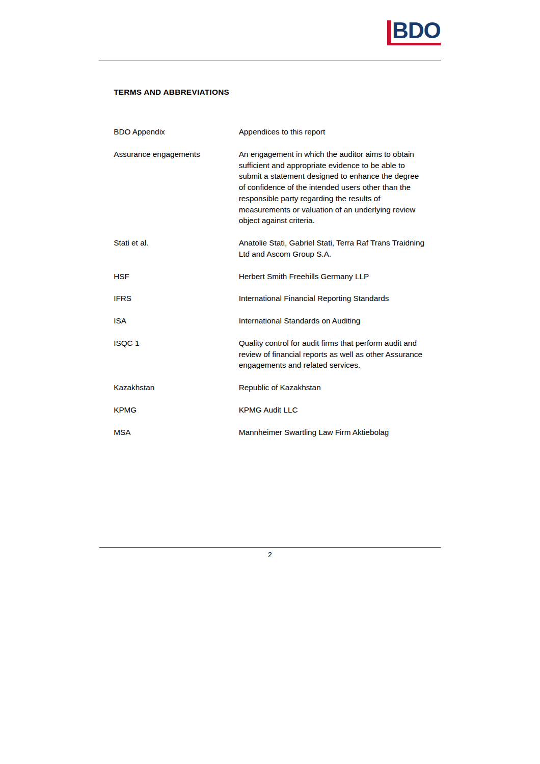BDO
TERMS AND ABBREVIATIONS
| BDO Appendix | Appendices to this report |
| Assurance engagements | An engagement in which the auditor aims to obtain sufficient and appropriate evidence to be able to submit a statement designed to enhance the degree of confidence of the intended users other than the responsible party regarding the results of measurements or valuation of an underlying review object against criteria. |
| Stati et al. | Anatolie Stati, Gabriel Stati, Terra Raf Trans Traidning Ltd and Ascom Group S.A. |
| HSF | Herbert Smith Freehills Germany LLP |
| IFRS | International Financial Reporting Standards |
| ISA | International Standards on Auditing |
| ISQC 1 | Quality control for audit firms that perform audit and review of financial reports as well as other Assurance engagements and related services. |
| Kazakhstan | Republic of Kazakhstan |
| KPMG | KPMG Audit LLC |
| MSA | Mannheimer Swartling Law Firm Aktiebolag |
2